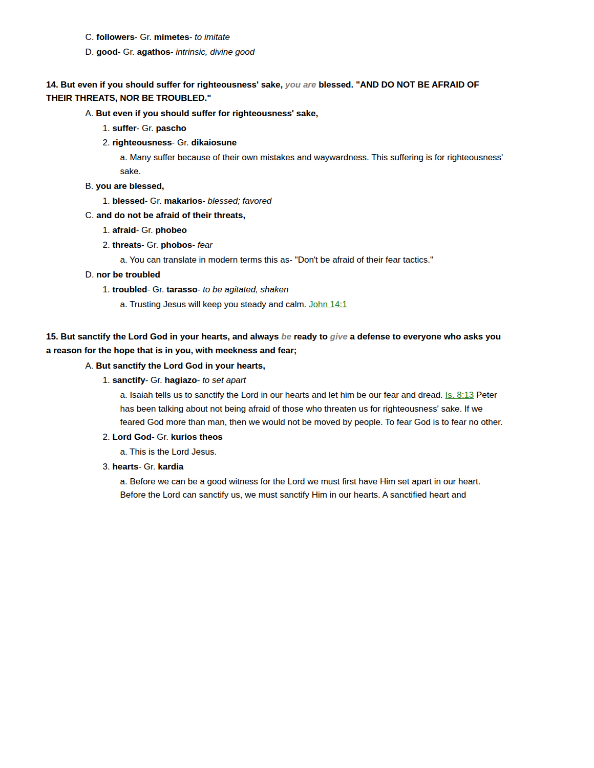C. followers- Gr. mimetes- to imitate
D. good- Gr. agathos- intrinsic, divine good
14. But even if you should suffer for righteousness' sake, you are blessed. "AND DO NOT BE AFRAID OF THEIR THREATS, NOR BE TROUBLED."
A. But even if you should suffer for righteousness' sake,
1. suffer- Gr. pascho
2. righteousness- Gr. dikaiosune
a. Many suffer because of their own mistakes and waywardness. This suffering is for righteousness' sake.
B. you are blessed,
1. blessed- Gr. makarios- blessed; favored
C. and do not be afraid of their threats,
1. afraid- Gr. phobeo
2. threats- Gr. phobos- fear
a. You can translate in modern terms this as- "Don't be afraid of their fear tactics."
D. nor be troubled
1. troubled- Gr. tarasso- to be agitated, shaken
a. Trusting Jesus will keep you steady and calm. John 14:1
15. But sanctify the Lord God in your hearts, and always be ready to give a defense to everyone who asks you a reason for the hope that is in you, with meekness and fear;
A. But sanctify the Lord God in your hearts,
1. sanctify- Gr. hagiazo- to set apart
a. Isaiah tells us to sanctify the Lord in our hearts and let him be our fear and dread. Is. 8:13 Peter has been talking about not being afraid of those who threaten us for righteousness' sake. If we feared God more than man, then we would not be moved by people. To fear God is to fear no other.
2. Lord God- Gr. kurios theos
a. This is the Lord Jesus.
3. hearts- Gr. kardia
a. Before we can be a good witness for the Lord we must first have Him set apart in our heart. Before the Lord can sanctify us, we must sanctify Him in our hearts. A sanctified heart and